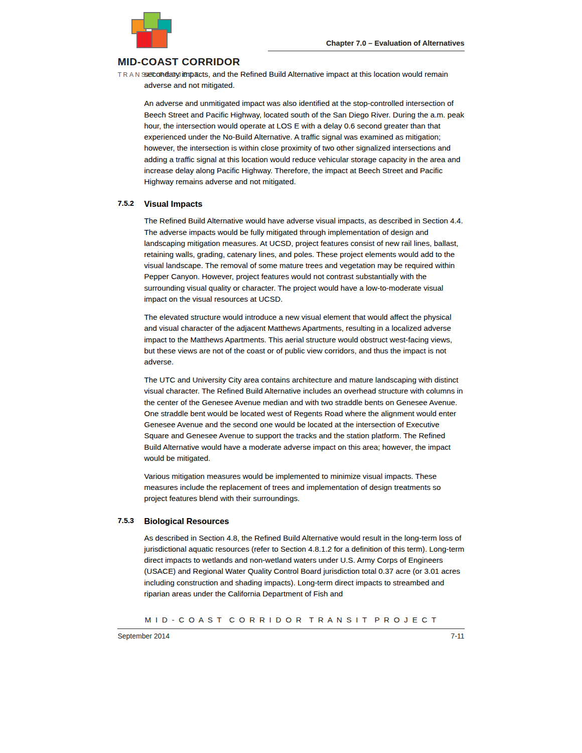MID-COAST CORRIDOR
TRANSIT PROJECT
Chapter 7.0 – Evaluation of Alternatives
secondary impacts, and the Refined Build Alternative impact at this location would remain adverse and not mitigated.
An adverse and unmitigated impact was also identified at the stop-controlled intersection of Beech Street and Pacific Highway, located south of the San Diego River. During the a.m. peak hour, the intersection would operate at LOS E with a delay 0.6 second greater than that experienced under the No-Build Alternative. A traffic signal was examined as mitigation; however, the intersection is within close proximity of two other signalized intersections and adding a traffic signal at this location would reduce vehicular storage capacity in the area and increase delay along Pacific Highway. Therefore, the impact at Beech Street and Pacific Highway remains adverse and not mitigated.
7.5.2
Visual Impacts
The Refined Build Alternative would have adverse visual impacts, as described in Section 4.4. The adverse impacts would be fully mitigated through implementation of design and landscaping mitigation measures. At UCSD, project features consist of new rail lines, ballast, retaining walls, grading, catenary lines, and poles. These project elements would add to the visual landscape. The removal of some mature trees and vegetation may be required within Pepper Canyon. However, project features would not contrast substantially with the surrounding visual quality or character. The project would have a low-to-moderate visual impact on the visual resources at UCSD.
The elevated structure would introduce a new visual element that would affect the physical and visual character of the adjacent Matthews Apartments, resulting in a localized adverse impact to the Matthews Apartments. This aerial structure would obstruct west-facing views, but these views are not of the coast or of public view corridors, and thus the impact is not adverse.
The UTC and University City area contains architecture and mature landscaping with distinct visual character. The Refined Build Alternative includes an overhead structure with columns in the center of the Genesee Avenue median and with two straddle bents on Genesee Avenue. One straddle bent would be located west of Regents Road where the alignment would enter Genesee Avenue and the second one would be located at the intersection of Executive Square and Genesee Avenue to support the tracks and the station platform. The Refined Build Alternative would have a moderate adverse impact on this area; however, the impact would be mitigated.
Various mitigation measures would be implemented to minimize visual impacts. These measures include the replacement of trees and implementation of design treatments so project features blend with their surroundings.
7.5.3
Biological Resources
As described in Section 4.8, the Refined Build Alternative would result in the long-term loss of jurisdictional aquatic resources (refer to Section 4.8.1.2 for a definition of this term). Long-term direct impacts to wetlands and non-wetland waters under U.S. Army Corps of Engineers (USACE) and Regional Water Quality Control Board jurisdiction total 0.37 acre (or 3.01 acres including construction and shading impacts). Long-term direct impacts to streambed and riparian areas under the California Department of Fish and
M I D - C O A S T C O R R I D O R T R A N S I T P R O J E C T
September 2014 7-11